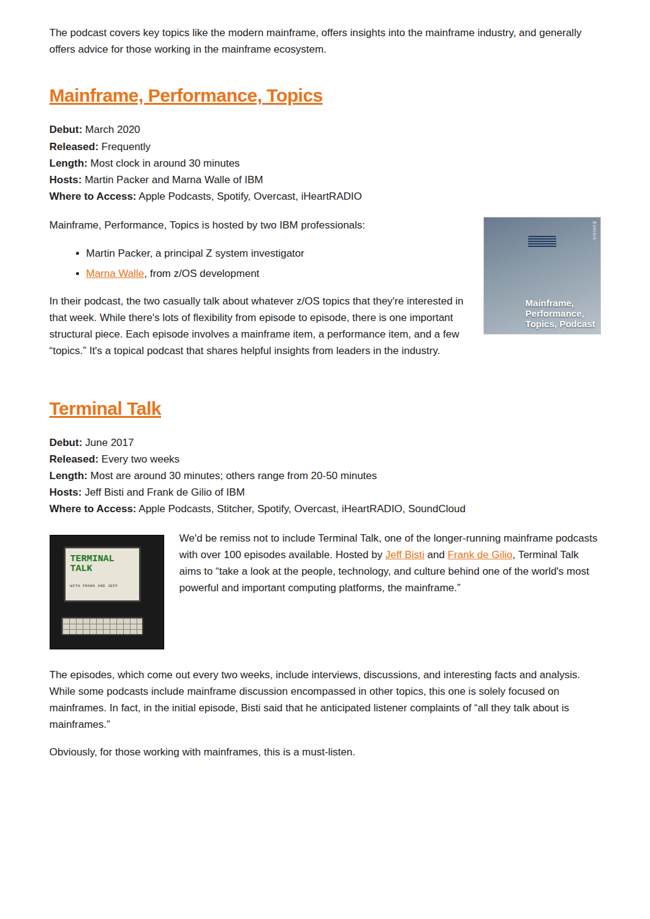The podcast covers key topics like the modern mainframe, offers insights into the mainframe industry, and generally offers advice for those working in the mainframe ecosystem.
Mainframe, Performance, Topics
Debut: March 2020
Released: Frequently
Length: Most clock in around 30 minutes
Hosts: Martin Packer and Marna Walle of IBM
Where to Access: Apple Podcasts, Spotify, Overcast, iHeartRADIO
Exhibit
Mainframe,
Performance,
Topics, Podcast
Mainframe, Performance, Topics is hosted by two IBM professionals:
Martin Packer, a principal Z system investigator
Marna Walle, from z/OS development
In their podcast, the two casually talk about whatever z/OS topics that they're interested in that week. While there's lots of flexibility from episode to episode, there is one important structural piece. Each episode involves a mainframe item, a performance item, and a few “topics.” It's a topical podcast that shares helpful insights from leaders in the industry.
Terminal Talk
Debut: June 2017
Released: Every two weeks
Length: Most are around 30 minutes; others range from 20-50 minutes
Hosts: Jeff Bisti and Frank de Gilio of IBM
Where to Access: Apple Podcasts, Stitcher, Spotify, Overcast, iHeartRADIO, SoundCloud
TERMINAL
TALK
WITH FRANK AND JEFF
We'd be remiss not to include Terminal Talk, one of the longer-running mainframe podcasts with over 100 episodes available. Hosted by Jeff Bisti and Frank de Gilio, Terminal Talk aims to “take a look at the people, technology, and culture behind one of the world's most powerful and important computing platforms, the mainframe.”
The episodes, which come out every two weeks, include interviews, discussions, and interesting facts and analysis. While some podcasts include mainframe discussion encompassed in other topics, this one is solely focused on mainframes. In fact, in the initial episode, Bisti said that he anticipated listener complaints of “all they talk about is mainframes.”
Obviously, for those working with mainframes, this is a must-listen.